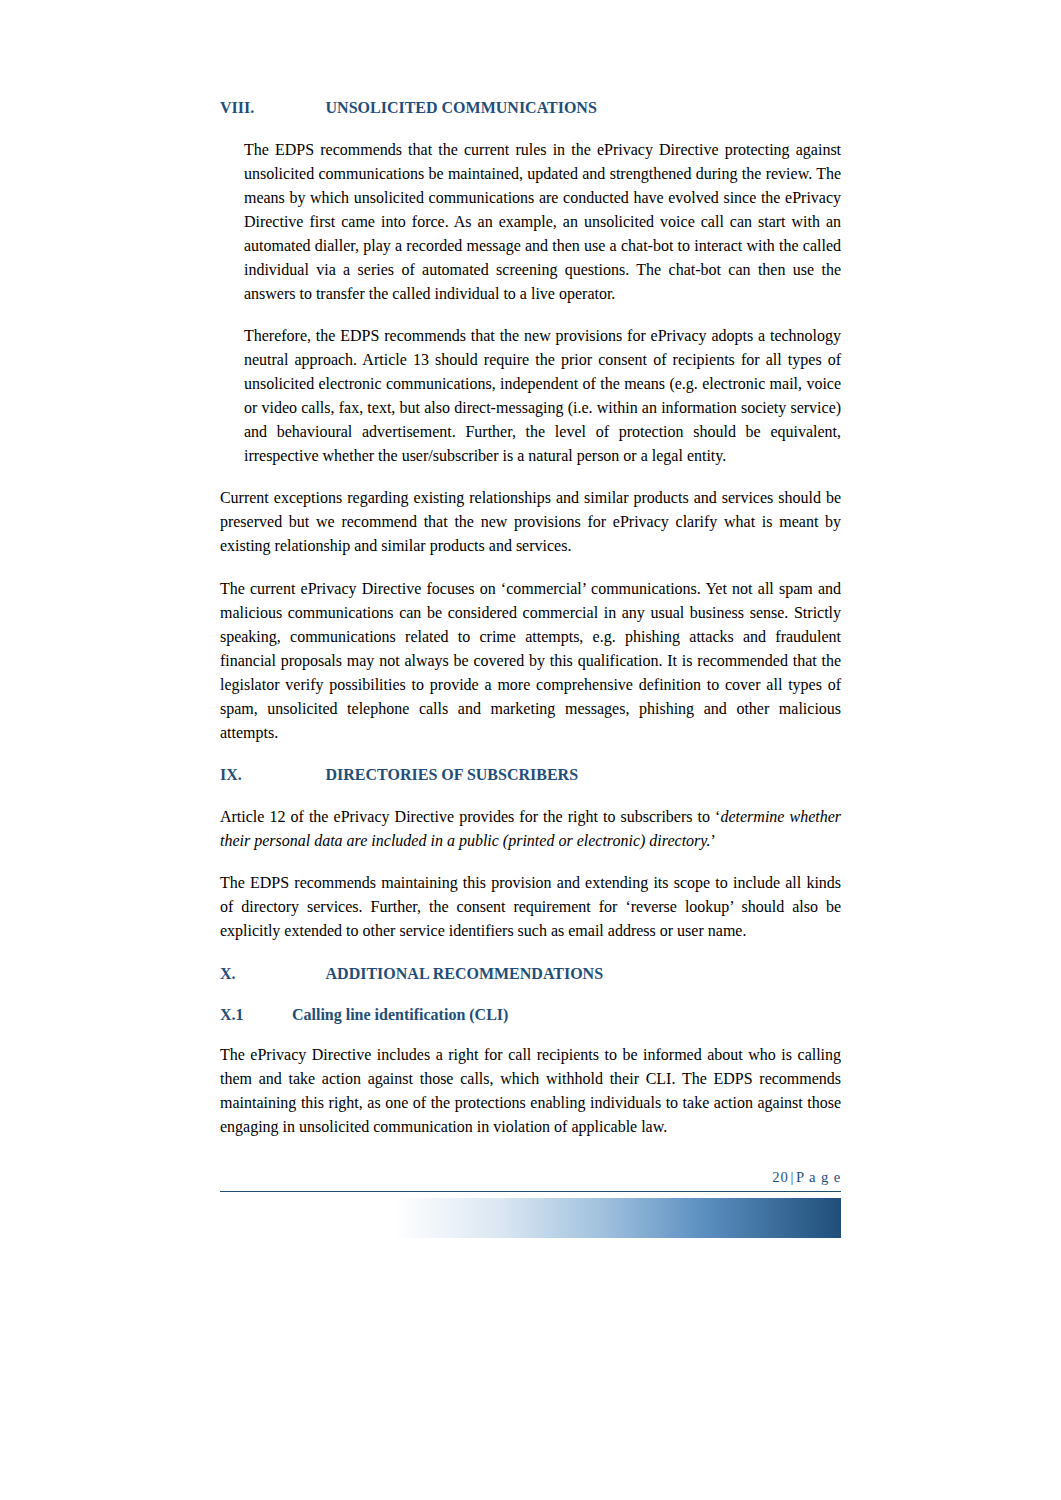VIII. Unsolicited Communications
The EDPS recommends that the current rules in the ePrivacy Directive protecting against unsolicited communications be maintained, updated and strengthened during the review. The means by which unsolicited communications are conducted have evolved since the ePrivacy Directive first came into force. As an example, an unsolicited voice call can start with an automated dialler, play a recorded message and then use a chat-bot to interact with the called individual via a series of automated screening questions. The chat-bot can then use the answers to transfer the called individual to a live operator.
Therefore, the EDPS recommends that the new provisions for ePrivacy adopts a technology neutral approach. Article 13 should require the prior consent of recipients for all types of unsolicited electronic communications, independent of the means (e.g. electronic mail, voice or video calls, fax, text, but also direct-messaging (i.e. within an information society service) and behavioural advertisement. Further, the level of protection should be equivalent, irrespective whether the user/subscriber is a natural person or a legal entity.
Current exceptions regarding existing relationships and similar products and services should be preserved but we recommend that the new provisions for ePrivacy clarify what is meant by existing relationship and similar products and services.
The current ePrivacy Directive focuses on ‘commercial’ communications. Yet not all spam and malicious communications can be considered commercial in any usual business sense. Strictly speaking, communications related to crime attempts, e.g. phishing attacks and fraudulent financial proposals may not always be covered by this qualification. It is recommended that the legislator verify possibilities to provide a more comprehensive definition to cover all types of spam, unsolicited telephone calls and marketing messages, phishing and other malicious attempts.
IX. Directories of Subscribers
Article 12 of the ePrivacy Directive provides for the right to subscribers to ‘determine whether their personal data are included in a public (printed or electronic) directory.’
The EDPS recommends maintaining this provision and extending its scope to include all kinds of directory services. Further, the consent requirement for ‘reverse lookup’ should also be explicitly extended to other service identifiers such as email address or user name.
X. Additional Recommendations
X.1 Calling line identification (CLI)
The ePrivacy Directive includes a right for call recipients to be informed about who is calling them and take action against those calls, which withhold their CLI. The EDPS recommends maintaining this right, as one of the protections enabling individuals to take action against those engaging in unsolicited communication in violation of applicable law.
20|P a g e